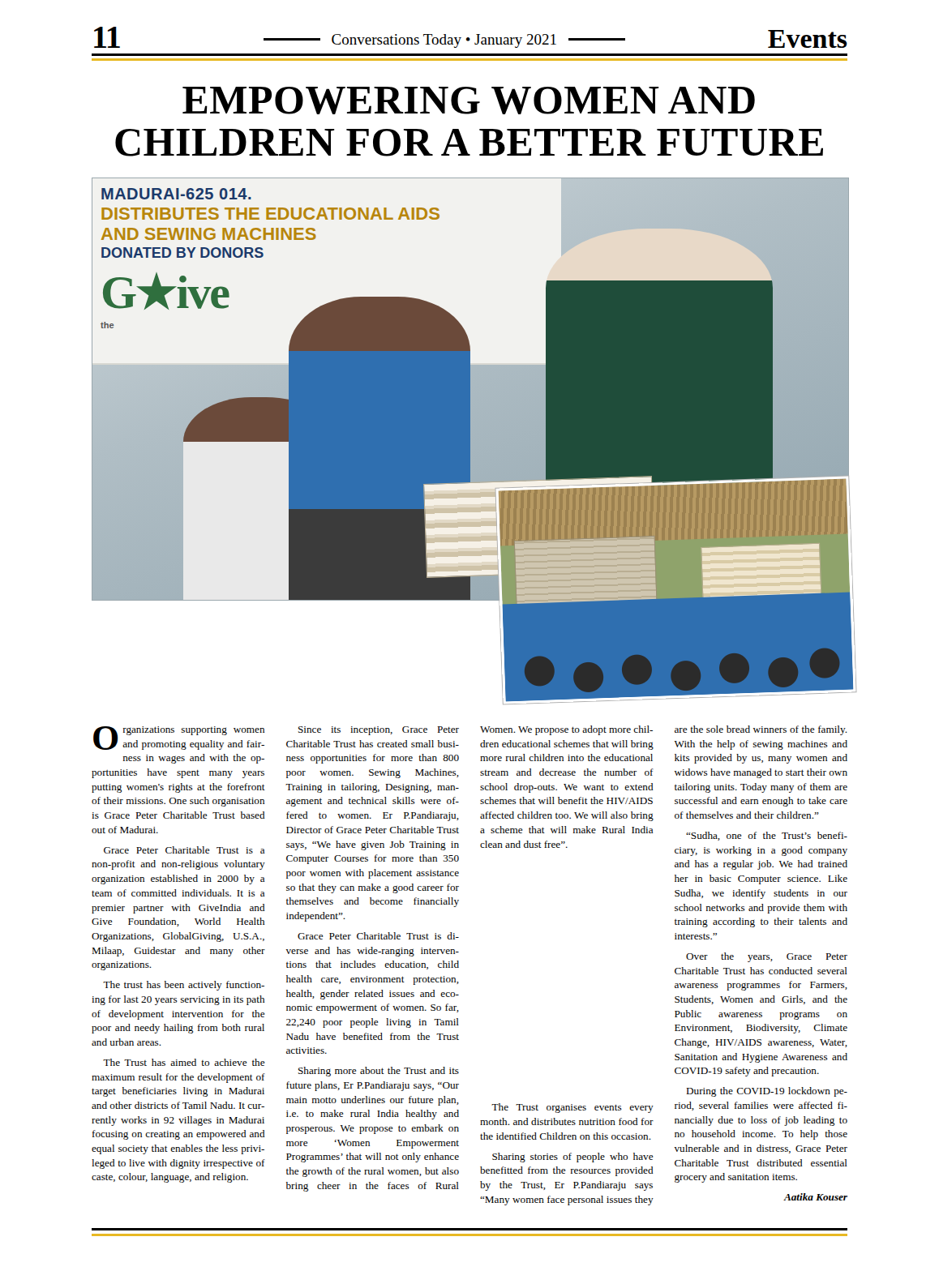11
Conversations Today • January 2021
Events
Empowering Women and
Children for a Better Future
MADURAI-625 014.
DISTRIBUTES THE EDUCATIONAL AIDS
AND SEWING MACHINES
DONATED BY DONORS
G★ive
the
Bubbles
Organizations supporting women and promoting equality and fairness in wages and with the opportunities have spent many years putting women's rights at the forefront of their missions. One such organisation is Grace Peter Charitable Trust based out of Madurai.
Grace Peter Charitable Trust is a non-profit and non-religious voluntary organization established in 2000 by a team of committed individuals. It is a premier partner with GiveIndia and Give Foundation, World Health Organizations, GlobalGiving, U.S.A., Milaap, Guidestar and many other organizations.
The trust has been actively functioning for last 20 years servicing in its path of development intervention for the poor and needy hailing from both rural and urban areas.
The Trust has aimed to achieve the maximum result for the development of target beneficiaries living in Madurai and other districts of Tamil Nadu. It currently works in 92 villages in Madurai focusing on creating an empowered and equal society that enables the less privileged to live with dignity irrespective of caste, colour, language, and religion.
Since its inception, Grace Peter Charitable Trust has created small business opportunities for more than 800 poor women. Sewing Machines, Training in tailoring, Designing, management and technical skills were offered to women. Er P.Pandiaraju, Director of Grace Peter Charitable Trust says, “We have given Job Training in Computer Courses for more than 350 poor women with placement assistance so that they can make a good career for themselves and become financially independent”.
Grace Peter Charitable Trust is diverse and has wide-ranging interventions that includes education, child health care, environment protection, health, gender related issues and economic empowerment of women. So far, 22,240 poor people living in Tamil Nadu have benefited from the Trust activities.
Sharing more about the Trust and its future plans, Er P.Pandiaraju says, “Our main motto underlines our future plan, i.e. to make rural India healthy and prosperous. We propose to embark on more ‘Women Empowerment Programmes’ that will not only enhance the growth of the rural women, but also bring cheer in the faces of Rural Women. We propose to adopt more children educational schemes that will bring more rural children into the educational stream and decrease the number of school drop-outs. We want to extend schemes that will benefit the HIV/AIDS affected children too. We will also bring a scheme that will make Rural India clean and dust free”.
The Trust organises events every month. and distributes nutrition food for the identified Children on this occasion.
Sharing stories of people who have benefitted from the resources provided by the Trust, Er P.Pandiaraju says “Many women face personal issues they are the sole bread winners of the family. With the help of sewing machines and kits provided by us, many women and widows have managed to start their own tailoring units. Today many of them are successful and earn enough to take care of themselves and their children.”
“Sudha, one of the Trust’s beneficiary, is working in a good company and has a regular job. We had trained her in basic Computer science. Like Sudha, we identify students in our school networks and provide them with training according to their talents and interests.”
Over the years, Grace Peter Charitable Trust has conducted several awareness programmes for Farmers, Students, Women and Girls, and the Public awareness programs on Environment, Biodiversity, Climate Change, HIV/AIDS awareness, Water, Sanitation and Hygiene Awareness and COVID-19 safety and precaution.
During the COVID-19 lockdown period, several families were affected financially due to loss of job leading to no household income. To help those vulnerable and in distress, Grace Peter Charitable Trust distributed essential grocery and sanitation items.
Aatika Kouser